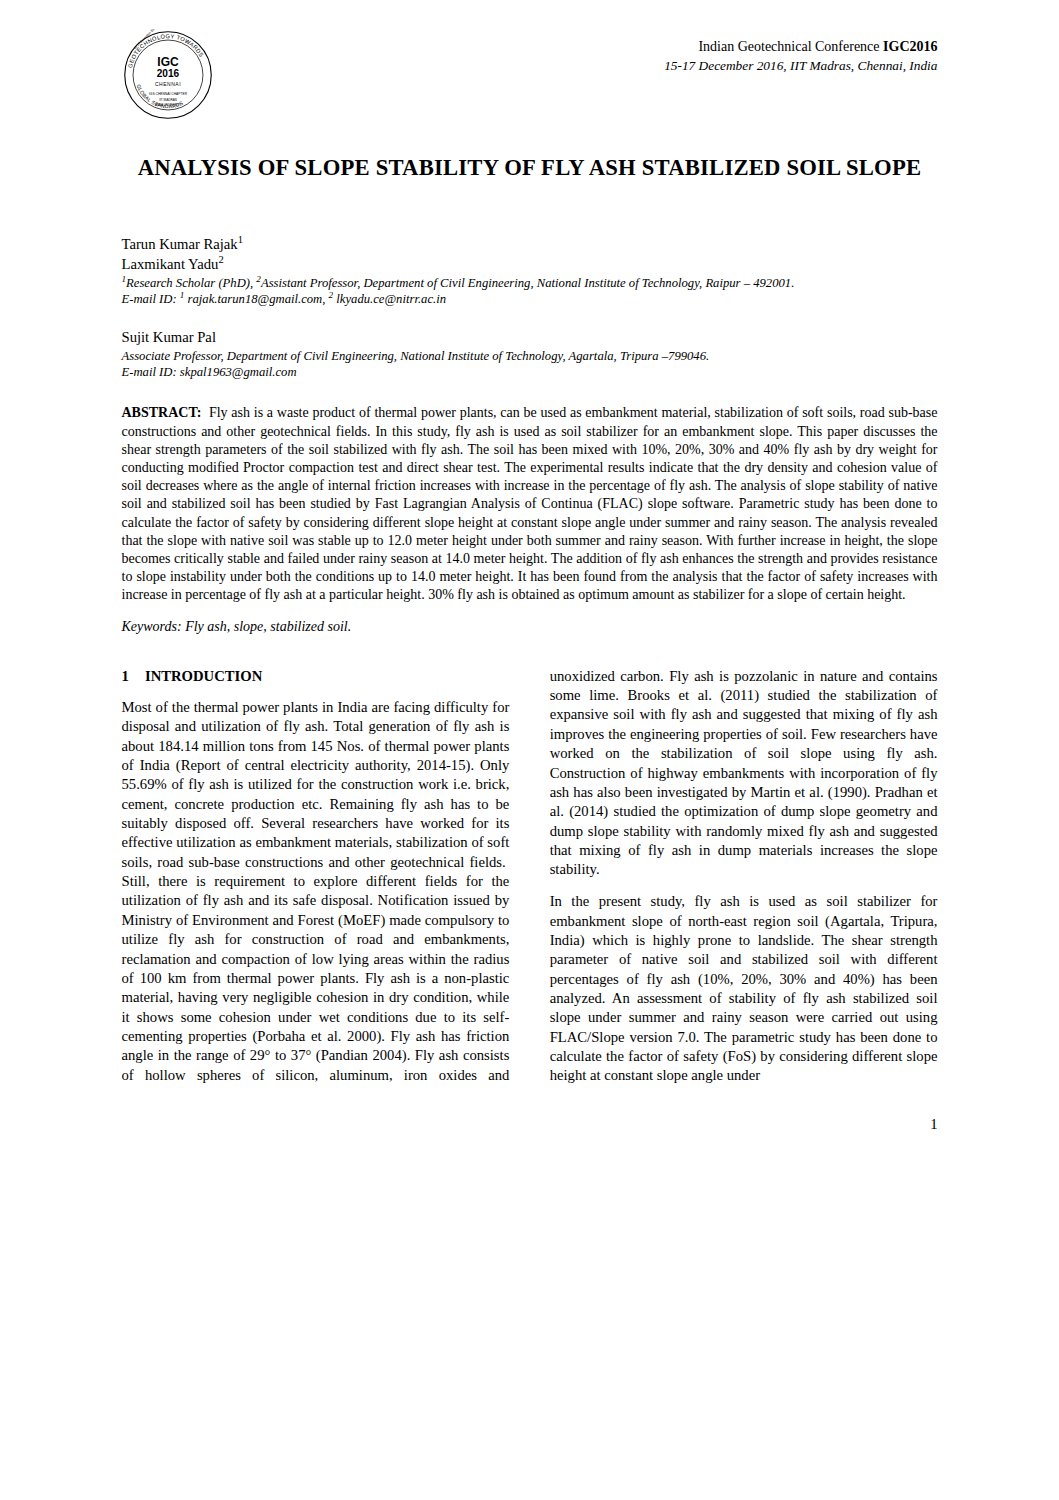GEOTECHNOLOGY TOWARDS GLOBAL STANDARDS IGC 2016 CHENNAI IGS CHENNAI CHAPTER IIT MADRAS ANNA UNIVERSITY 15-17 December 2016
Indian Geotechnical Conference IGC2016
15-17 December 2016, IIT Madras, Chennai, India
ANALYSIS OF SLOPE STABILITY OF FLY ASH STABILIZED SOIL SLOPE
Tarun Kumar Rajak1
Laxmikant Yadu2
1Research Scholar (PhD), 2Assistant Professor, Department of Civil Engineering, National Institute of Technology, Raipur – 492001.
E-mail ID: 1 rajak.tarun18@gmail.com, 2 lkyadu.ce@nitrr.ac.in
Sujit Kumar Pal
Associate Professor, Department of Civil Engineering, National Institute of Technology, Agartala, Tripura –799046.
E-mail ID: skpal1963@gmail.com
ABSTRACT: Fly ash is a waste product of thermal power plants, can be used as embankment material, stabilization of soft soils, road sub-base constructions and other geotechnical fields. In this study, fly ash is used as soil stabilizer for an embankment slope. This paper discusses the shear strength parameters of the soil stabilized with fly ash. The soil has been mixed with 10%, 20%, 30% and 40% fly ash by dry weight for conducting modified Proctor compaction test and direct shear test. The experimental results indicate that the dry density and cohesion value of soil decreases where as the angle of internal friction increases with increase in the percentage of fly ash. The analysis of slope stability of native soil and stabilized soil has been studied by Fast Lagrangian Analysis of Continua (FLAC) slope software. Parametric study has been done to calculate the factor of safety by considering different slope height at constant slope angle under summer and rainy season. The analysis revealed that the slope with native soil was stable up to 12.0 meter height under both summer and rainy season. With further increase in height, the slope becomes critically stable and failed under rainy season at 14.0 meter height. The addition of fly ash enhances the strength and provides resistance to slope instability under both the conditions up to 14.0 meter height. It has been found from the analysis that the factor of safety increases with increase in percentage of fly ash at a particular height. 30% fly ash is obtained as optimum amount as stabilizer for a slope of certain height.
Keywords: Fly ash, slope, stabilized soil.
1 INTRODUCTION
Most of the thermal power plants in India are facing difficulty for disposal and utilization of fly ash. Total generation of fly ash is about 184.14 million tons from 145 Nos. of thermal power plants of India (Report of central electricity authority, 2014-15). Only 55.69% of fly ash is utilized for the construction work i.e. brick, cement, concrete production etc. Remaining fly ash has to be suitably disposed off. Several researchers have worked for its effective utilization as embankment materials, stabilization of soft soils, road sub-base constructions and other geotechnical fields. Still, there is requirement to explore different fields for the utilization of fly ash and its safe disposal. Notification issued by Ministry of Environment and Forest (MoEF) made compulsory to utilize fly ash for construction of road and embankments, reclamation and compaction of low lying areas within the radius of 100 km from thermal power plants. Fly ash is a non-plastic material, having very negligible cohesion in dry condition, while it shows some cohesion under wet conditions due to its self-cementing properties (Porbaha et al. 2000). Fly ash has friction angle in the range of 29° to 37° (Pandian 2004). Fly ash consists of hollow spheres of silicon, aluminum, iron oxides and unoxidized carbon. Fly ash is pozzolanic in nature and contains some lime. Brooks et al. (2011) studied the stabilization of expansive soil with fly ash and suggested that mixing of fly ash improves the engineering properties of soil. Few researchers have worked on the stabilization of soil slope using fly ash. Construction of highway embankments with incorporation of fly ash has also been investigated by Martin et al. (1990). Pradhan et al. (2014) studied the optimization of dump slope geometry and dump slope stability with randomly mixed fly ash and suggested that mixing of fly ash in dump materials increases the slope stability.
In the present study, fly ash is used as soil stabilizer for embankment slope of north-east region soil (Agartala, Tripura, India) which is highly prone to landslide. The shear strength parameter of native soil and stabilized soil with different percentages of fly ash (10%, 20%, 30% and 40%) has been analyzed. An assessment of stability of fly ash stabilized soil slope under summer and rainy season were carried out using FLAC/Slope version 7.0. The parametric study has been done to calculate the factor of safety (FoS) by considering different slope height at constant slope angle under
1